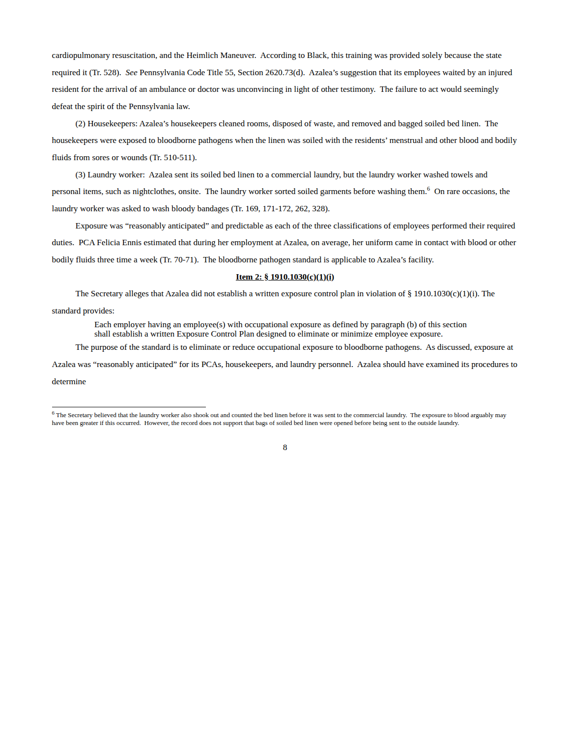cardiopulmonary resuscitation, and the Heimlich Maneuver. According to Black, this training was provided solely because the state required it (Tr. 528). See Pennsylvania Code Title 55, Section 2620.73(d). Azalea’s suggestion that its employees waited by an injured resident for the arrival of an ambulance or doctor was unconvincing in light of other testimony. The failure to act would seemingly defeat the spirit of the Pennsylvania law.
(2) Housekeepers: Azalea’s housekeepers cleaned rooms, disposed of waste, and removed and bagged soiled bed linen. The housekeepers were exposed to bloodborne pathogens when the linen was soiled with the residents’ menstrual and other blood and bodily fluids from sores or wounds (Tr. 510-511).
(3) Laundry worker: Azalea sent its soiled bed linen to a commercial laundry, but the laundry worker washed towels and personal items, such as nightclothes, onsite. The laundry worker sorted soiled garments before washing them.6 On rare occasions, the laundry worker was asked to wash bloody bandages (Tr. 169, 171-172, 262, 328).
Exposure was “reasonably anticipated” and predictable as each of the three classifications of employees performed their required duties. PCA Felicia Ennis estimated that during her employment at Azalea, on average, her uniform came in contact with blood or other bodily fluids three time a week (Tr. 70-71). The bloodborne pathogen standard is applicable to Azalea’s facility.
Item 2: § 1910.1030(c)(1)(i)
The Secretary alleges that Azalea did not establish a written exposure control plan in violation of § 1910.1030(c)(1)(i). The standard provides:
Each employer having an employee(s) with occupational exposure as defined by paragraph (b) of this section shall establish a written Exposure Control Plan designed to eliminate or minimize employee exposure.
The purpose of the standard is to eliminate or reduce occupational exposure to bloodborne pathogens. As discussed, exposure at Azalea was “reasonably anticipated” for its PCAs, housekeepers, and laundry personnel. Azalea should have examined its procedures to determine
6 The Secretary believed that the laundry worker also shook out and counted the bed linen before it was sent to the commercial laundry. The exposure to blood arguably may have been greater if this occurred. However, the record does not support that bags of soiled bed linen were opened before being sent to the outside laundry.
8